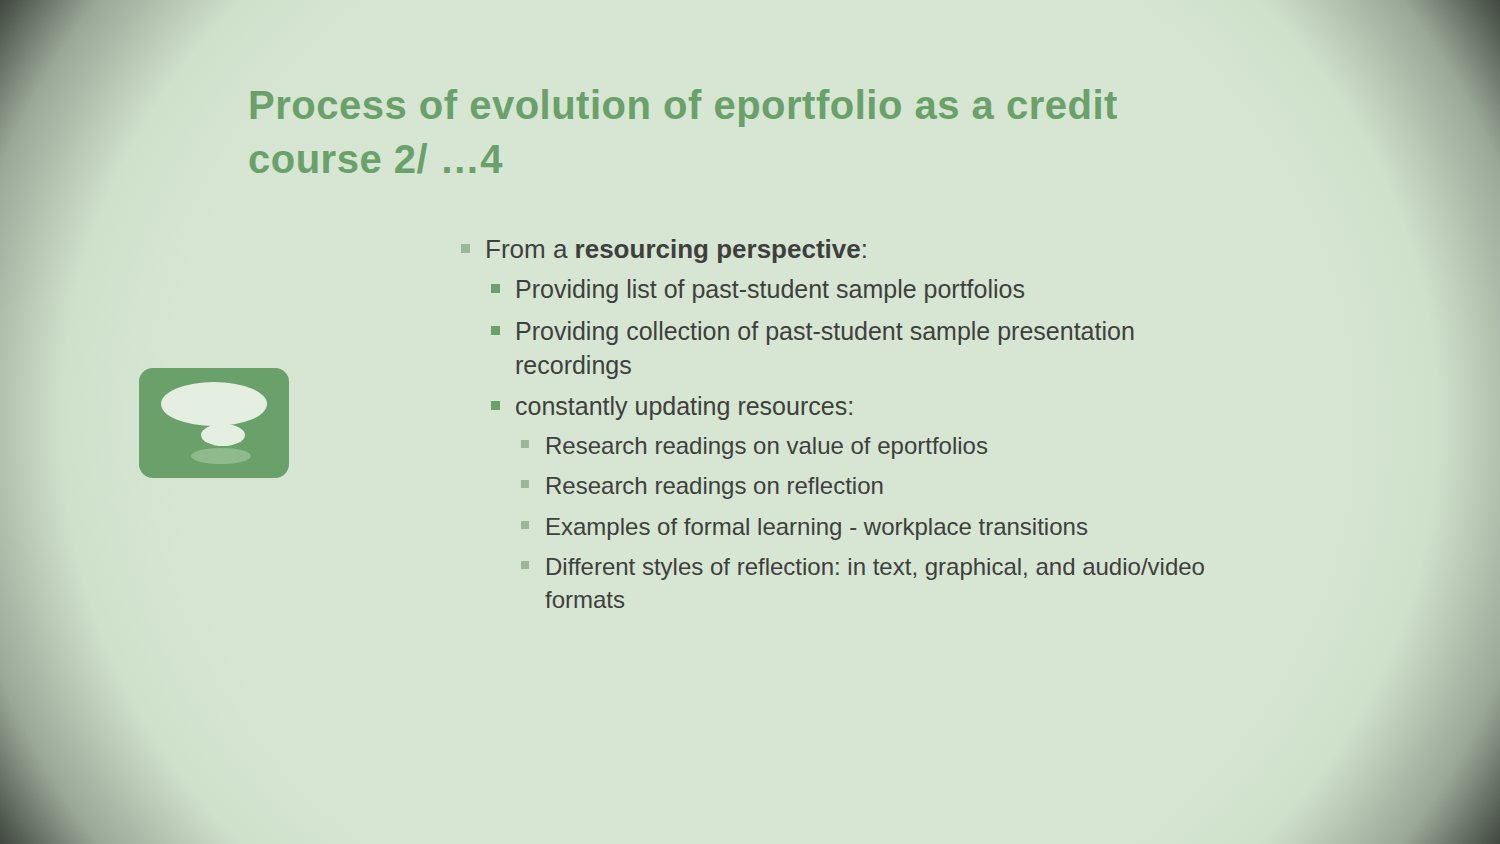Process of evolution of eportfolio as a credit course 2/ …4
From a resourcing perspective:
Providing list of past-student sample portfolios
Providing collection of past-student sample presentation recordings
constantly updating resources:
Research readings on value of eportfolios
Research readings on reflection
Examples of formal learning - workplace transitions
Different styles of reflection: in text, graphical, and audio/video formats